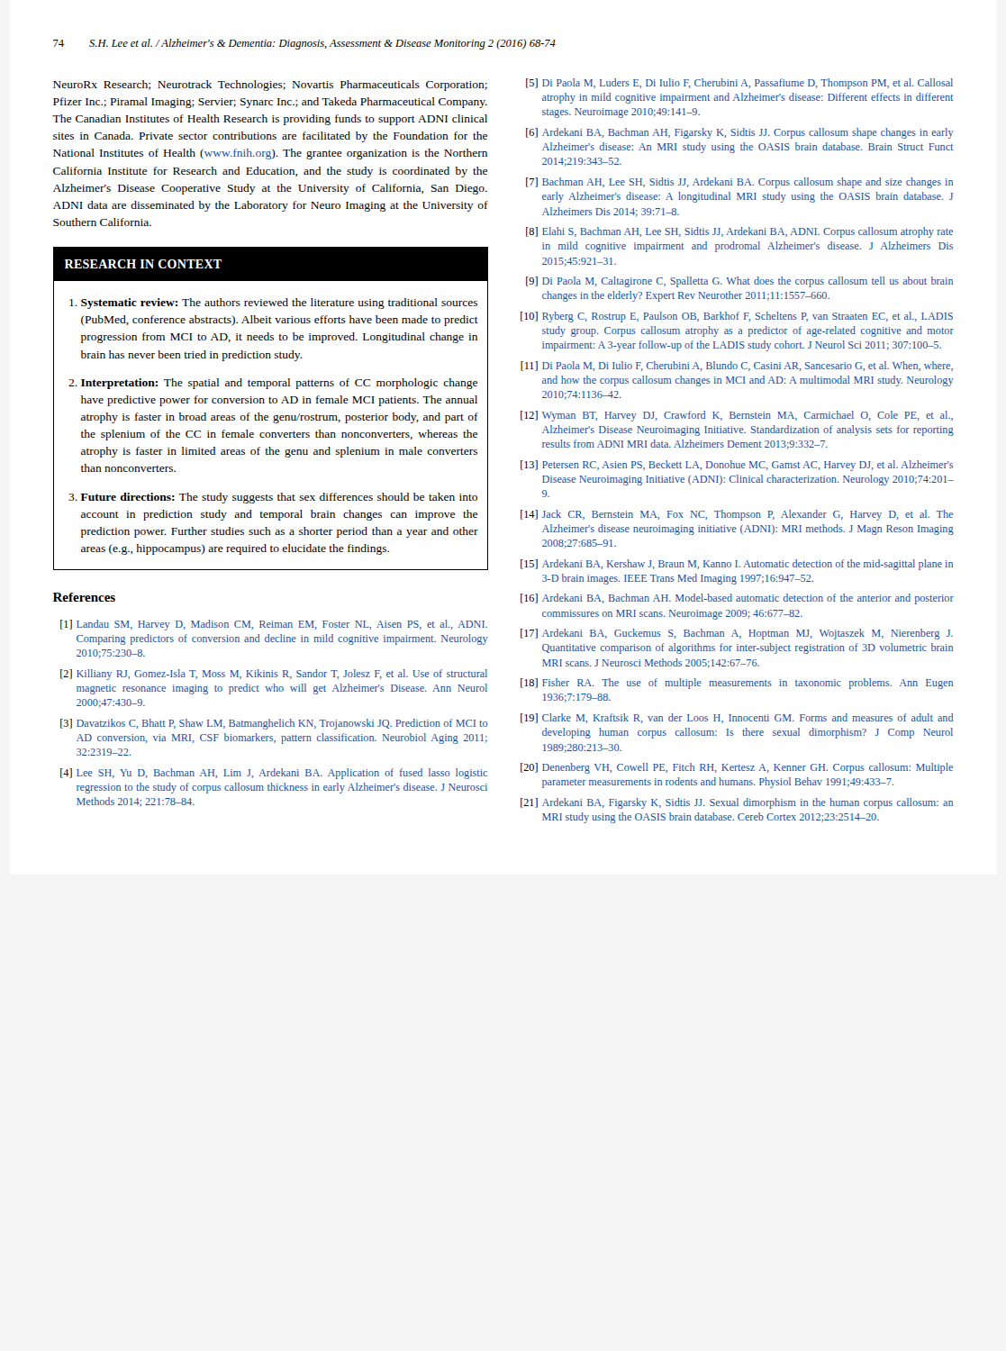74 S.H. Lee et al. / Alzheimer's & Dementia: Diagnosis, Assessment & Disease Monitoring 2 (2016) 68-74
NeuroRx Research; Neurotrack Technologies; Novartis Pharmaceuticals Corporation; Pfizer Inc.; Piramal Imaging; Servier; Synarc Inc.; and Takeda Pharmaceutical Company. The Canadian Institutes of Health Research is providing funds to support ADNI clinical sites in Canada. Private sector contributions are facilitated by the Foundation for the National Institutes of Health (www.fnih.org). The grantee organization is the Northern California Institute for Research and Education, and the study is coordinated by the Alzheimer's Disease Cooperative Study at the University of California, San Diego. ADNI data are disseminated by the Laboratory for Neuro Imaging at the University of Southern California.
Research in Context
Systematic review: The authors reviewed the literature using traditional sources (PubMed, conference abstracts). Albeit various efforts have been made to predict progression from MCI to AD, it needs to be improved. Longitudinal change in brain has never been tried in prediction study.
Interpretation: The spatial and temporal patterns of CC morphologic change have predictive power for conversion to AD in female MCI patients. The annual atrophy is faster in broad areas of the genu/rostrum, posterior body, and part of the splenium of the CC in female converters than nonconverters, whereas the atrophy is faster in limited areas of the genu and splenium in male converters than nonconverters.
Future directions: The study suggests that sex differences should be taken into account in prediction study and temporal brain changes can improve the prediction power. Further studies such as a shorter period than a year and other areas (e.g., hippocampus) are required to elucidate the findings.
References
[1] Landau SM, Harvey D, Madison CM, Reiman EM, Foster NL, Aisen PS, et al., ADNI. Comparing predictors of conversion and decline in mild cognitive impairment. Neurology 2010;75:230–8.
[2] Killiany RJ, Gomez-Isla T, Moss M, Kikinis R, Sandor T, Jolesz F, et al. Use of structural magnetic resonance imaging to predict who will get Alzheimer's Disease. Ann Neurol 2000;47:430–9.
[3] Davatzikos C, Bhatt P, Shaw LM, Batmanghelich KN, Trojanowski JQ. Prediction of MCI to AD conversion, via MRI, CSF biomarkers, pattern classification. Neurobiol Aging 2011; 32:2319–22.
[4] Lee SH, Yu D, Bachman AH, Lim J, Ardekani BA. Application of fused lasso logistic regression to the study of corpus callosum thickness in early Alzheimer's disease. J Neurosci Methods 2014; 221:78–84.
[5] Di Paola M, Luders E, Di Iulio F, Cherubini A, Passafiume D, Thompson PM, et al. Callosal atrophy in mild cognitive impairment and Alzheimer's disease: Different effects in different stages. Neuroimage 2010;49:141–9.
[6] Ardekani BA, Bachman AH, Figarsky K, Sidtis JJ. Corpus callosum shape changes in early Alzheimer's disease: An MRI study using the OASIS brain database. Brain Struct Funct 2014;219:343–52.
[7] Bachman AH, Lee SH, Sidtis JJ, Ardekani BA. Corpus callosum shape and size changes in early Alzheimer's disease: A longitudinal MRI study using the OASIS brain database. J Alzheimers Dis 2014; 39:71–8.
[8] Elahi S, Bachman AH, Lee SH, Sidtis JJ, Ardekani BA, ADNI. Corpus callosum atrophy rate in mild cognitive impairment and prodromal Alzheimer's disease. J Alzheimers Dis 2015;45:921–31.
[9] Di Paola M, Caltagirone C, Spalletta G. What does the corpus callosum tell us about brain changes in the elderly? Expert Rev Neurother 2011;11:1557–660.
[10] Ryberg C, Rostrup E, Paulson OB, Barkhof F, Scheltens P, van Straaten EC, et al., LADIS study group. Corpus callosum atrophy as a predictor of age-related cognitive and motor impairment: A 3-year follow-up of the LADIS study cohort. J Neurol Sci 2011; 307:100–5.
[11] Di Paola M, Di Iulio F, Cherubini A, Blundo C, Casini AR, Sancesario G, et al. When, where, and how the corpus callosum changes in MCI and AD: A multimodal MRI study. Neurology 2010;74:1136–42.
[12] Wyman BT, Harvey DJ, Crawford K, Bernstein MA, Carmichael O, Cole PE, et al., Alzheimer's Disease Neuroimaging Initiative. Standardization of analysis sets for reporting results from ADNI MRI data. Alzheimers Dement 2013;9:332–7.
[13] Petersen RC, Asien PS, Beckett LA, Donohue MC, Gamst AC, Harvey DJ, et al. Alzheimer's Disease Neuroimaging Initiative (ADNI): Clinical characterization. Neurology 2010;74:201–9.
[14] Jack CR, Bernstein MA, Fox NC, Thompson P, Alexander G, Harvey D, et al. The Alzheimer's disease neuroimaging initiative (ADNI): MRI methods. J Magn Reson Imaging 2008;27:685–91.
[15] Ardekani BA, Kershaw J, Braun M, Kanno I. Automatic detection of the mid-sagittal plane in 3-D brain images. IEEE Trans Med Imaging 1997;16:947–52.
[16] Ardekani BA, Bachman AH. Model-based automatic detection of the anterior and posterior commissures on MRI scans. Neuroimage 2009; 46:677–82.
[17] Ardekani BA, Guckemus S, Bachman A, Hoptman MJ, Wojtaszek M, Nierenberg J. Quantitative comparison of algorithms for inter-subject registration of 3D volumetric brain MRI scans. J Neurosci Methods 2005;142:67–76.
[18] Fisher RA. The use of multiple measurements in taxonomic problems. Ann Eugen 1936;7:179–88.
[19] Clarke M, Kraftsik R, van der Loos H, Innocenti GM. Forms and measures of adult and developing human corpus callosum: Is there sexual dimorphism? J Comp Neurol 1989;280:213–30.
[20] Denenberg VH, Cowell PE, Fitch RH, Kertesz A, Kenner GH. Corpus callosum: Multiple parameter measurements in rodents and humans. Physiol Behav 1991;49:433–7.
[21] Ardekani BA, Figarsky K, Sidtis JJ. Sexual dimorphism in the human corpus callosum: an MRI study using the OASIS brain database. Cereb Cortex 2012;23:2514–20.